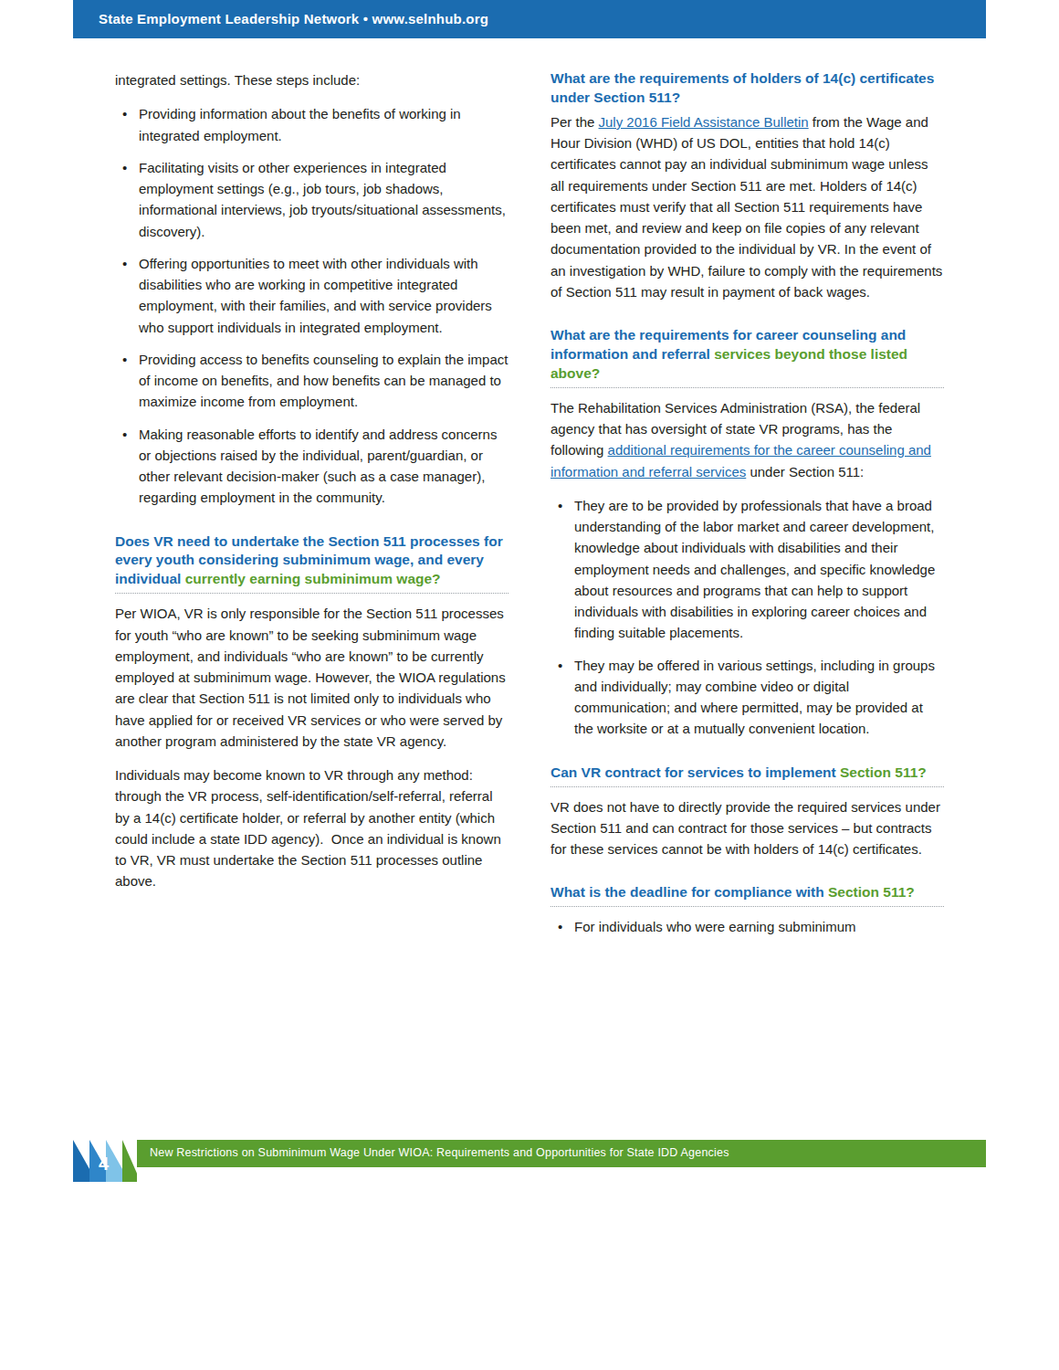State Employment Leadership Network • www.selnhub.org
integrated settings. These steps include:
Providing information about the benefits of working in integrated employment.
Facilitating visits or other experiences in integrated employment settings (e.g., job tours, job shadows, informational interviews, job tryouts/situational assessments, discovery).
Offering opportunities to meet with other individuals with disabilities who are working in competitive integrated employment, with their families, and with service providers who support individuals in integrated employment.
Providing access to benefits counseling to explain the impact of income on benefits, and how benefits can be managed to maximize income from employment.
Making reasonable efforts to identify and address concerns or objections raised by the individual, parent/guardian, or other relevant decision-maker (such as a case manager), regarding employment in the community.
Does VR need to undertake the Section 511 processes for every youth considering subminimum wage, and every individual currently earning subminimum wage?
Per WIOA, VR is only responsible for the Section 511 processes for youth “who are known” to be seeking subminimum wage employment, and individuals “who are known” to be currently employed at subminimum wage. However, the WIOA regulations are clear that Section 511 is not limited only to individuals who have applied for or received VR services or who were served by another program administered by the state VR agency.
Individuals may become known to VR through any method: through the VR process, self-identification/self-referral, referral by a 14(c) certificate holder, or referral by another entity (which could include a state IDD agency). Once an individual is known to VR, VR must undertake the Section 511 processes outline above.
What are the requirements of holders of 14(c) certificates under Section 511?
Per the July 2016 Field Assistance Bulletin from the Wage and Hour Division (WHD) of US DOL, entities that hold 14(c) certificates cannot pay an individual subminimum wage unless all requirements under Section 511 are met. Holders of 14(c) certificates must verify that all Section 511 requirements have been met, and review and keep on file copies of any relevant documentation provided to the individual by VR. In the event of an investigation by WHD, failure to comply with the requirements of Section 511 may result in payment of back wages.
What are the requirements for career counseling and information and referral services beyond those listed above?
The Rehabilitation Services Administration (RSA), the federal agency that has oversight of state VR programs, has the following additional requirements for the career counseling and information and referral services under Section 511:
They are to be provided by professionals that have a broad understanding of the labor market and career development, knowledge about individuals with disabilities and their employment needs and challenges, and specific knowledge about resources and programs that can help to support individuals with disabilities in exploring career choices and finding suitable placements.
They may be offered in various settings, including in groups and individually; may combine video or digital communication; and where permitted, may be provided at the worksite or at a mutually convenient location.
Can VR contract for services to implement Section 511?
VR does not have to directly provide the required services under Section 511 and can contract for those services – but contracts for these services cannot be with holders of 14(c) certificates.
What is the deadline for compliance with Section 511?
For individuals who were earning subminimum
4
New Restrictions on Subminimum Wage Under WIOA: Requirements and Opportunities for State IDD Agencies